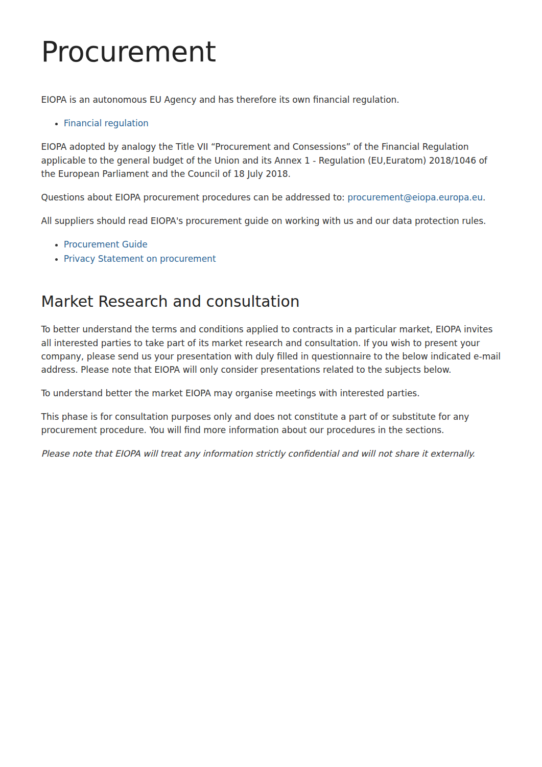Procurement
EIOPA is an autonomous EU Agency and has therefore its own financial regulation.
Financial regulation
EIOPA adopted by analogy the Title VII “Procurement and Consessions” of the Financial Regulation applicable to the general budget of the Union and its Annex 1 - Regulation (EU,Euratom) 2018/1046 of the European Parliament and the Council of 18 July 2018.
Questions about EIOPA procurement procedures can be addressed to: procurement@eiopa.europa.eu.
All suppliers should read EIOPA's procurement guide on working with us and our data protection rules.
Procurement Guide
Privacy Statement on procurement
Market Research and consultation
To better understand the terms and conditions applied to contracts in a particular market, EIOPA invites all interested parties to take part of its market research and consultation. If you wish to present your company, please send us your presentation with duly filled in questionnaire to the below indicated e-mail address. Please note that EIOPA will only consider presentations related to the subjects below.
To understand better the market EIOPA may organise meetings with interested parties.
This phase is for consultation purposes only and does not constitute a part of or substitute for any procurement procedure. You will find more information about our procedures in the sections.
Please note that EIOPA will treat any information strictly confidential and will not share it externally.